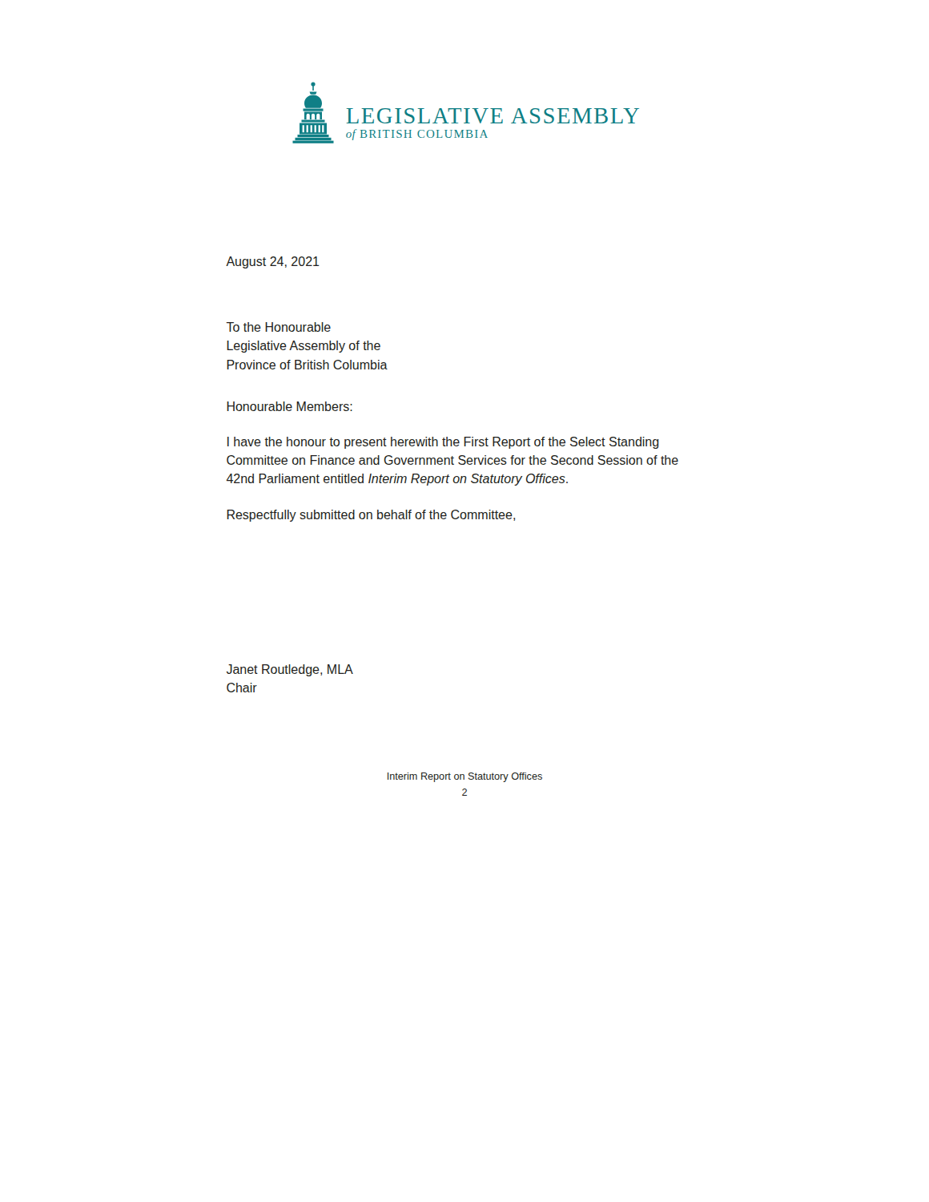Legislative Assembly
of British Columbia
August 24, 2021
To the Honourable
Legislative Assembly of the
Province of British Columbia
Honourable Members:
I have the honour to present herewith the First Report of the Select Standing Committee on Finance and Government Services for the Second Session of the 42nd Parliament entitled Interim Report on Statutory Offices.
Respectfully submitted on behalf of the Committee,
Janet Routledge, MLA
Chair
Interim Report on Statutory Offices
2